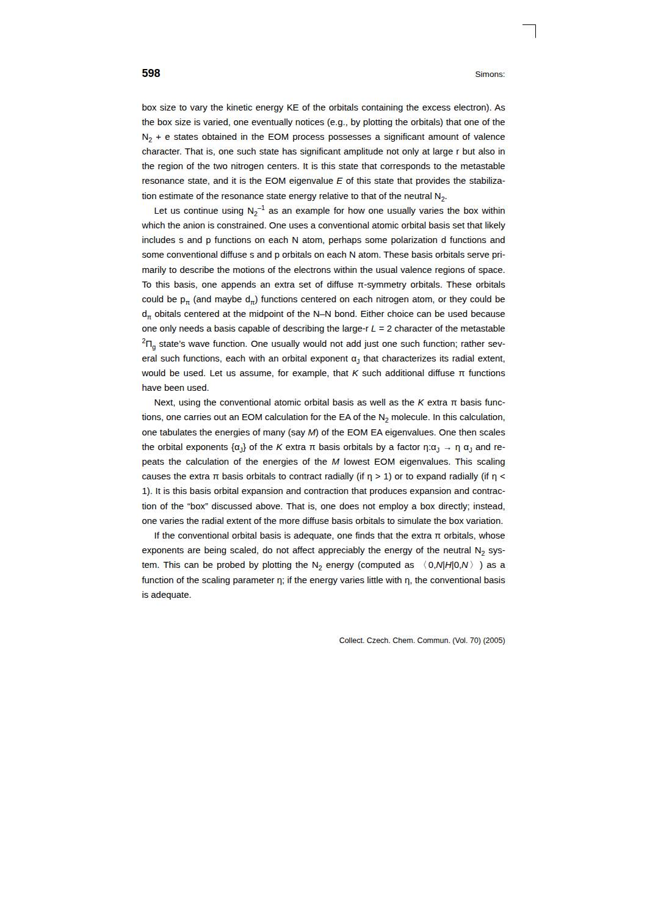598 Simons:
box size to vary the kinetic energy KE of the orbitals containing the excess electron). As the box size is varied, one eventually notices (e.g., by plotting the orbitals) that one of the N2 + e states obtained in the EOM process possesses a significant amount of valence character. That is, one such state has significant amplitude not only at large r but also in the region of the two nitrogen centers. It is this state that corresponds to the metastable resonance state, and it is the EOM eigenvalue E of this state that provides the stabilization estimate of the resonance state energy relative to that of the neutral N2.
Let us continue using N2–1 as an example for how one usually varies the box within which the anion is constrained. One uses a conventional atomic orbital basis set that likely includes s and p functions on each N atom, perhaps some polarization d functions and some conventional diffuse s and p orbitals on each N atom. These basis orbitals serve primarily to describe the motions of the electrons within the usual valence regions of space. To this basis, one appends an extra set of diffuse π-symmetry orbitals. These orbitals could be pπ (and maybe dπ) functions centered on each nitrogen atom, or they could be dπ obitals centered at the midpoint of the N–N bond. Either choice can be used because one only needs a basis capable of describing the large-r L = 2 character of the metastable 2Πg state’s wave function. One usually would not add just one such function; rather several such functions, each with an orbital exponent αJ that characterizes its radial extent, would be used. Let us assume, for example, that K such additional diffuse π functions have been used.
Next, using the conventional atomic orbital basis as well as the K extra π basis functions, one carries out an EOM calculation for the EA of the N2 molecule. In this calculation, one tabulates the energies of many (say M) of the EOM EA eigenvalues. One then scales the orbital exponents {αJ} of the K extra π basis orbitals by a factor η:αJ → η αJ and repeats the calculation of the energies of the M lowest EOM eigenvalues. This scaling causes the extra π basis orbitals to contract radially (if η > 1) or to expand radially (if η < 1). It is this basis orbital expansion and contraction that produces expansion and contraction of the “box” discussed above. That is, one does not employ a box directly; instead, one varies the radial extent of the more diffuse basis orbitals to simulate the box variation.
If the conventional orbital basis is adequate, one finds that the extra π orbitals, whose exponents are being scaled, do not affect appreciably the energy of the neutral N2 system. This can be probed by plotting the N2 energy (computed as 〈0,N|H|0,N〉) as a function of the scaling parameter η; if the energy varies little with η, the conventional basis is adequate.
Collect. Czech. Chem. Commun. (Vol. 70) (2005)